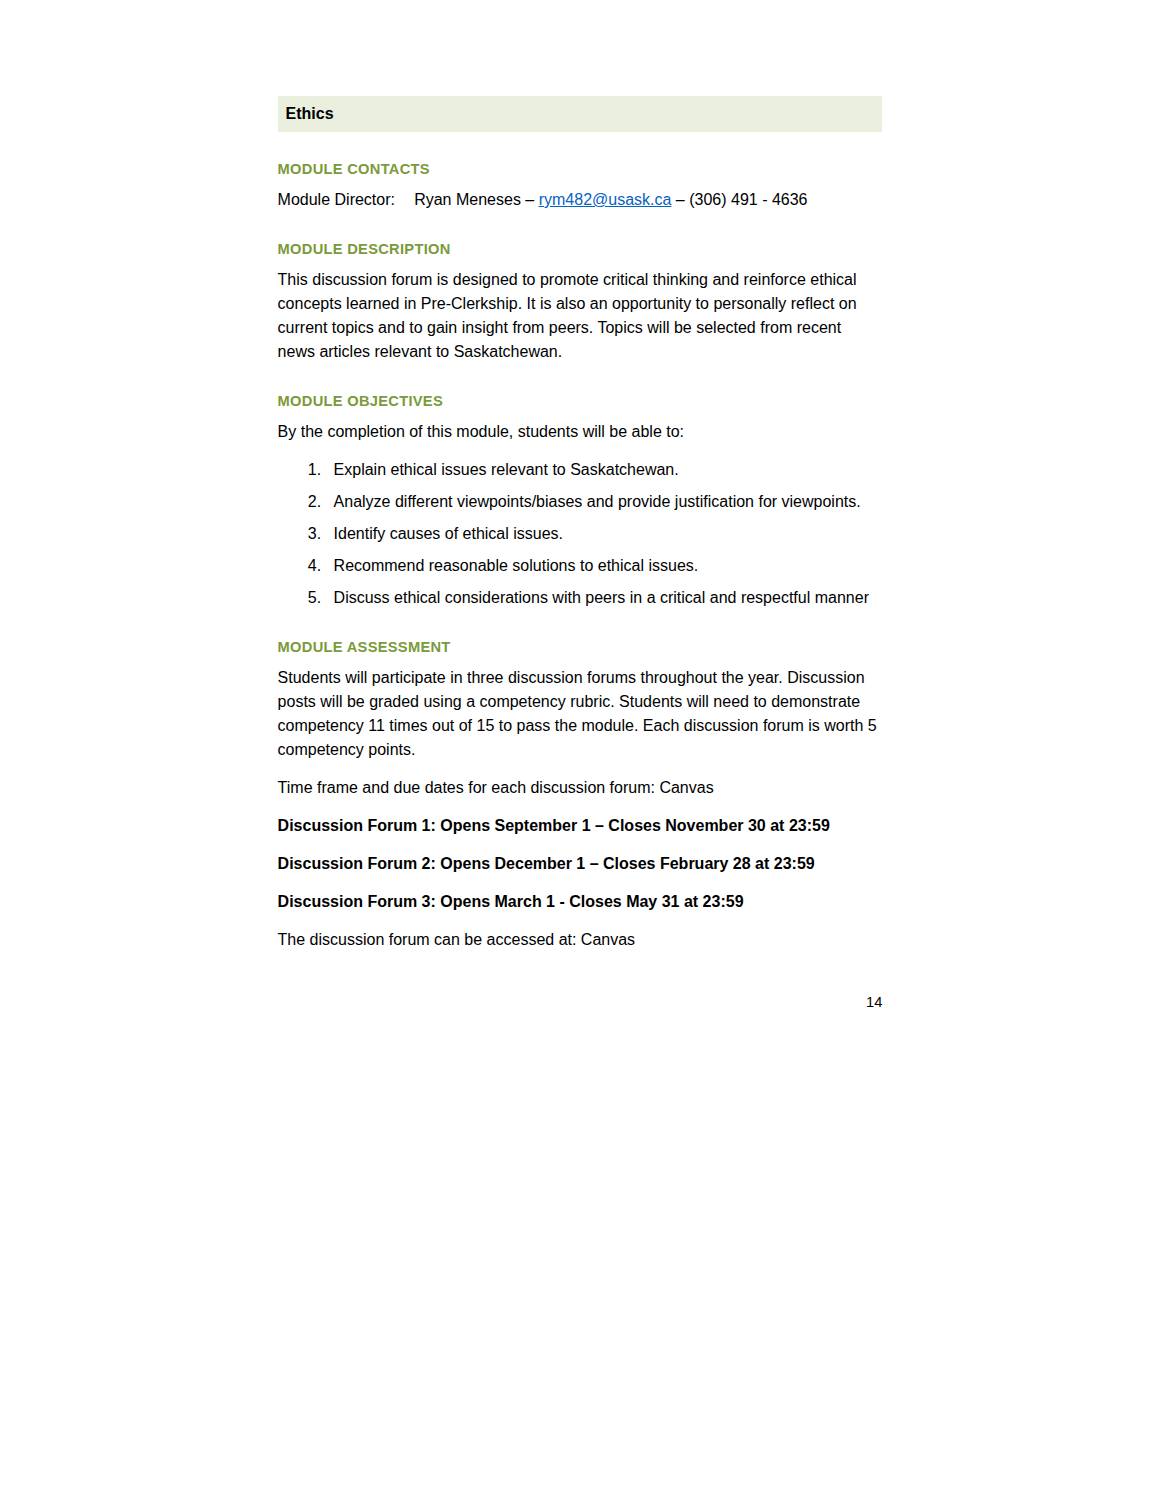Ethics
Module Contacts
Module Director: Ryan Meneses – rym482@usask.ca – (306) 491 - 4636
Module Description
This discussion forum is designed to promote critical thinking and reinforce ethical concepts learned in Pre-Clerkship. It is also an opportunity to personally reflect on current topics and to gain insight from peers. Topics will be selected from recent news articles relevant to Saskatchewan.
Module Objectives
By the completion of this module, students will be able to:
Explain ethical issues relevant to Saskatchewan.
Analyze different viewpoints/biases and provide justification for viewpoints.
Identify causes of ethical issues.
Recommend reasonable solutions to ethical issues.
Discuss ethical considerations with peers in a critical and respectful manner
Module Assessment
Students will participate in three discussion forums throughout the year. Discussion posts will be graded using a competency rubric. Students will need to demonstrate competency 11 times out of 15 to pass the module. Each discussion forum is worth 5 competency points.
Time frame and due dates for each discussion forum: Canvas
Discussion Forum 1: Opens September 1 – Closes November 30 at 23:59
Discussion Forum 2: Opens December 1 – Closes February 28 at 23:59
Discussion Forum 3: Opens March 1 - Closes May 31 at 23:59
The discussion forum can be accessed at: Canvas
14